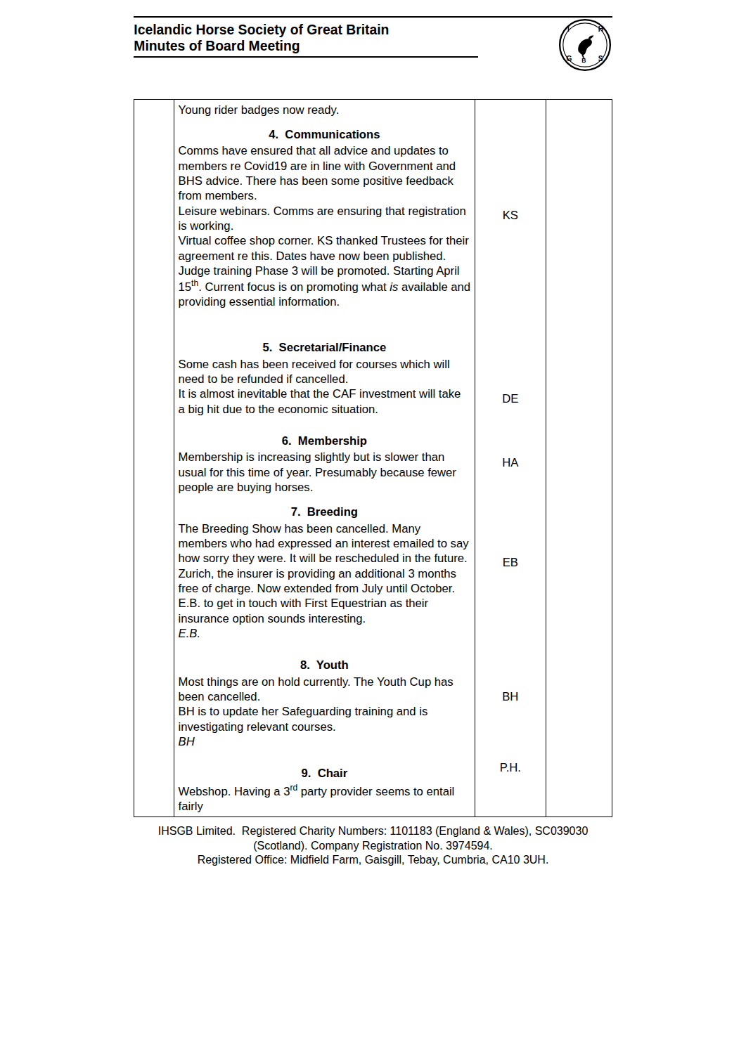Icelandic Horse Society of Great Britain
Minutes of Board Meeting
I H G S B
| | Young rider badges now ready. 4. Communications Comms have ensured that all advice and updates to members re Covid19 are in line with Government and BHS advice. There has been some positive feedback from members. Leisure webinars. Comms are ensuring that registration is working. Virtual coffee shop corner. KS thanked Trustees for their agreement re this. Dates have now been published. Judge training Phase 3 will be promoted. Starting April 15 th . Current focus is on promoting what is available and providing essential information. 5. Secretarial/Finance Some cash has been received for courses which will need to be refunded if cancelled. It is almost inevitable that the CAF investment will take a big hit due to the economic situation. 6. Membership Membership is increasing slightly but is slower than usual for this time of year. Presumably because fewer people are buying horses. 7. Breeding The Breeding Show has been cancelled. Many members who had expressed an interest emailed to say how sorry they were. It will be rescheduled in the future. Zurich, the insurer is providing an additional 3 months free of charge. Now extended from July until October. E.B. to get in touch with First Equestrian as their insurance option sounds interesting. E.B. 8. Youth Most things are on hold currently. The Youth Cup has been cancelled. BH is to update her Safeguarding training and is investigating relevant courses. BH 9. Chair Webshop. Having a 3 rd party provider seems to entail fairly | KS DE HA EB BH P.H. | |
IHSGB Limited. Registered Charity Numbers: 1101183 (England & Wales), SC039030 (Scotland). Company Registration No. 3974594.
Registered Office: Midfield Farm, Gaisgill, Tebay, Cumbria, CA10 3UH.